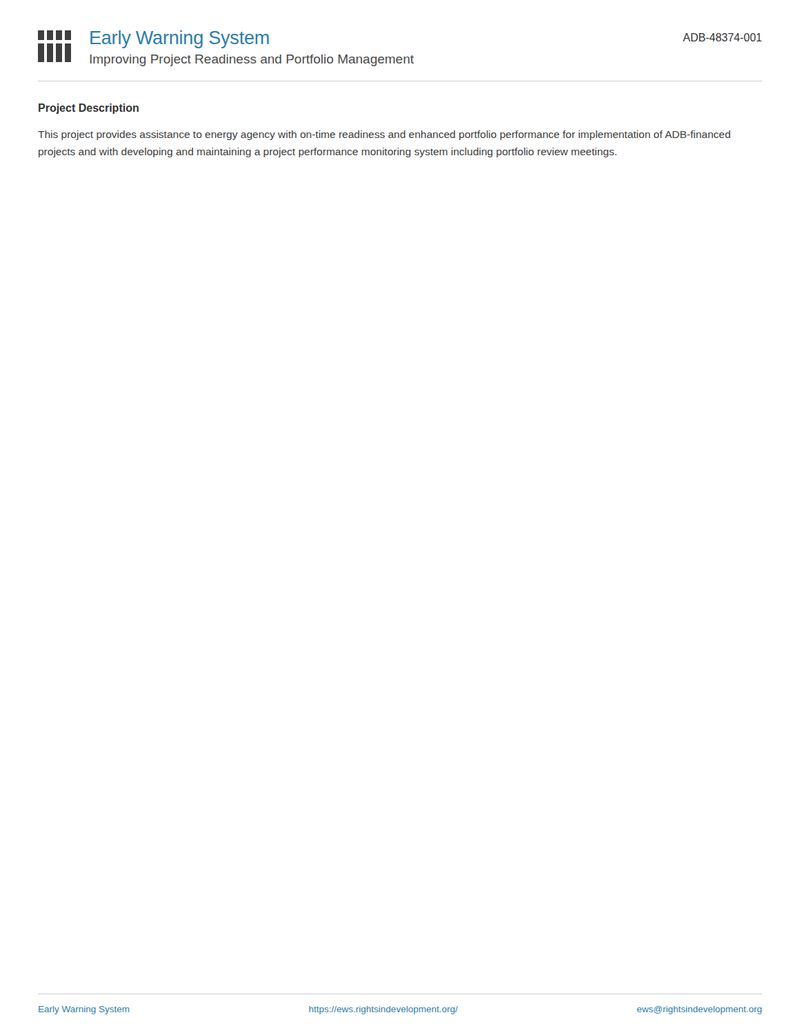Early Warning System
Improving Project Readiness and Portfolio Management
ADB-48374-001
Project Description
This project provides assistance to energy agency with on-time readiness and enhanced portfolio performance for implementation of ADB-financed projects and with developing and maintaining a project performance monitoring system including portfolio review meetings.
Early Warning System
https://ews.rightsindevelopment.org/
ews@rightsindevelopment.org